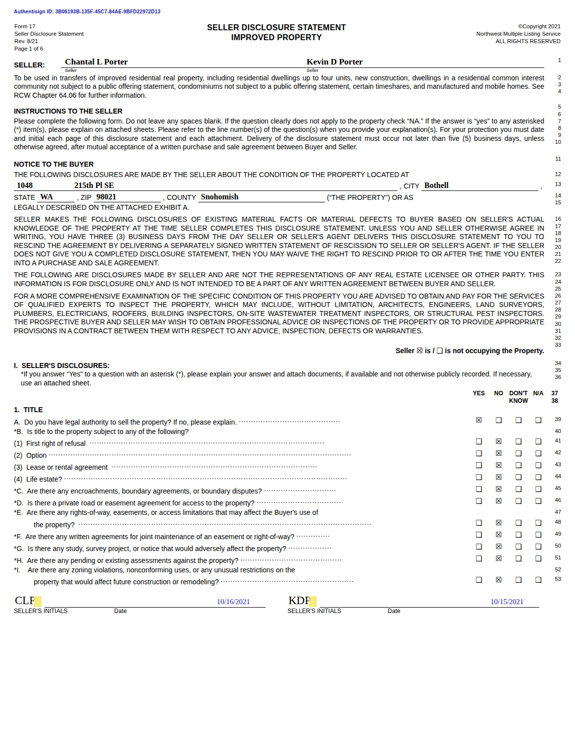Authentisign ID: 3B06193B-135F-45C7-84AE-9BFD22972D13
| Form 17 Seller Disclosure Statement Rev. 8/21 Page 1 of 6 | SELLER DISCLOSURE STATEMENT IMPROVED PROPERTY | ©Copyright 2021 Northwest Multiple Listing Service ALL RIGHTS RESERVED |
1
SELLER:
Chantal L Porter
Seller
Kevin D Porter
Seller
2
3
4
To be used in transfers of improved residential real property, including residential dwellings up to four units, new construction, dwellings in a residential common interest community not subject to a public offering statement, condominiums not subject to a public offering statement, certain timeshares, and manufactured and mobile homes. See RCW Chapter 64.06 for further information.
5
6
7
8
9
10
INSTRUCTIONS TO THE SELLER
Please complete the following form. Do not leave any spaces blank. If the question clearly does not apply to the property check “NA.” If the answer is “yes” to any asterisked (*) item(s), please explain on attached sheets. Please refer to the line number(s) of the question(s) when you provide your explanation(s). For your protection you must date and initial each page of this disclosure statement and each attachment. Delivery of the disclosure statement must occur not later than five (5) business days, unless otherwise agreed, after mutual acceptance of a written purchase and sale agreement between Buyer and Seller.
11
NOTICE TO THE BUYER
12
THE FOLLOWING DISCLOSURES ARE MADE BY THE SELLER ABOUT THE CONDITION OF THE PROPERTY LOCATED AT
13
1048
215th Pl SE
, CITY
Bothell
,
14
15
STATE
WA
, ZIP
98021
, COUNTY
Snohomish
(“THE PROPERTY”) OR AS
LEGALLY DESCRIBED ON THE ATTACHED EXHIBIT A.
16
17
18
19
20
21
22
SELLER MAKES THE FOLLOWING DISCLOSURES OF EXISTING MATERIAL FACTS OR MATERIAL DEFECTS TO BUYER BASED ON SELLER'S ACTUAL KNOWLEDGE OF THE PROPERTY AT THE TIME SELLER COMPLETES THIS DISCLOSURE STATEMENT. UNLESS YOU AND SELLER OTHERWISE AGREE IN WRITING, YOU HAVE THREE (3) BUSINESS DAYS FROM THE DAY SELLER OR SELLER'S AGENT DELIVERS THIS DISCLOSURE STATEMENT TO YOU TO RESCIND THE AGREEMENT BY DELIVERING A SEPARATELY SIGNED WRITTEN STATEMENT OF RESCISSION TO SELLER OR SELLER'S AGENT. IF THE SELLER DOES NOT GIVE YOU A COMPLETED DISCLOSURE STATEMENT, THEN YOU MAY WAIVE THE RIGHT TO RESCIND PRIOR TO OR AFTER THE TIME YOU ENTER INTO A PURCHASE AND SALE AGREEMENT.
23
24
25
THE FOLLOWING ARE DISCLOSURES MADE BY SELLER AND ARE NOT THE REPRESENTATIONS OF ANY REAL ESTATE LICENSEE OR OTHER PARTY. THIS INFORMATION IS FOR DISCLOSURE ONLY AND IS NOT INTENDED TO BE A PART OF ANY WRITTEN AGREEMENT BETWEEN BUYER AND SELLER.
26
27
28
29
30
31
32
FOR A MORE COMPREHENSIVE EXAMINATION OF THE SPECIFIC CONDITION OF THIS PROPERTY YOU ARE ADVISED TO OBTAIN AND PAY FOR THE SERVICES OF QUALIFIED EXPERTS TO INSPECT THE PROPERTY, WHICH MAY INCLUDE, WITHOUT LIMITATION, ARCHITECTS, ENGINEERS, LAND SURVEYORS, PLUMBERS, ELECTRICIANS, ROOFERS, BUILDING INSPECTORS, ON-SITE WASTEWATER TREATMENT INSPECTORS, OR STRUCTURAL PEST INSPECTORS. THE PROSPECTIVE BUYER AND SELLER MAY WISH TO OBTAIN PROFESSIONAL ADVICE OR INSPECTIONS OF THE PROPERTY OR TO PROVIDE APPROPRIATE PROVISIONS IN A CONTRACT BETWEEN THEM WITH RESPECT TO ANY ADVICE, INSPECTION, DEFECTS OR WARRANTIES.
33
Seller ☒ is / ❑ is not occupying the Property.
34
35
36
I. SELLER'S DISCLOSURES:
*If you answer “Yes” to a question with an asterisk (*), please explain your answer and attach documents, if available and not otherwise publicly recorded. If necessary, use an attached sheet.
| | YES | NO | DON'T KNOW | N/A | 37 38 |
| 1. TITLE | | | | | |
| A. Do you have legal authority to sell the property? If no, please explain. .......................................... | ☒ | ❑ | ❑ | ❑ | 39 |
| *B. Is title to the property subject to any of the following? | | | | | 40 |
| (1) First right of refusal ................................................................................................. | ❑ | ☒ | ❑ | ❑ | 41 |
| (2) Option ............................................................................................................................. | ❑ | ☒ | ❑ | ❑ | 42 |
| (3) Lease or rental agreement ..................................................................................... | ❑ | ☒ | ❑ | ❑ | 43 |
| (4) Life estate? ..................................................................................................................... | ❑ | ☒ | ❑ | ❑ | 44 |
| *C. Are there any encroachments, boundary agreements, or boundary disputes? .............................. | ❑ | ☒ | ❑ | ❑ | 45 |
| *D. Is there a private road or easement agreement for access to the property? ................................... | ❑ | ☒ | ❑ | ❑ | 46 |
| *E. Are there any rights-of-way, easements, or access limitations that may affect the Buyer's use of | | | | | 47 |
| the property? ......................................................................................................................... | ❑ | ☒ | ❑ | ❑ | 48 |
| *F. Are there any written agreements for joint maintenance of an easement or right-of-way? .............. | ❑ | ☒ | ❑ | ❑ | 49 |
| *G. Is there any study, survey project, or notice that would adversely affect the property? .................. | ❑ | ☒ | ❑ | ❑ | 50 |
| *H. Are there any pending or existing assessments against the property? .......................................... | ❑ | ☒ | ❑ | ❑ | 51 |
| *I. Are there any zoning violations, nonconforming uses, or any unusual restrictions on the | | | | | 52 |
| property that would affect future construction or remodeling? ....................................................... | ❑ | ☒ | ❑ | ❑ | 53 |
CLP
10/16/2021
SELLER'S INITIALS
Date
KDP
10/15/2021
SELLER'S INITIALS
Date